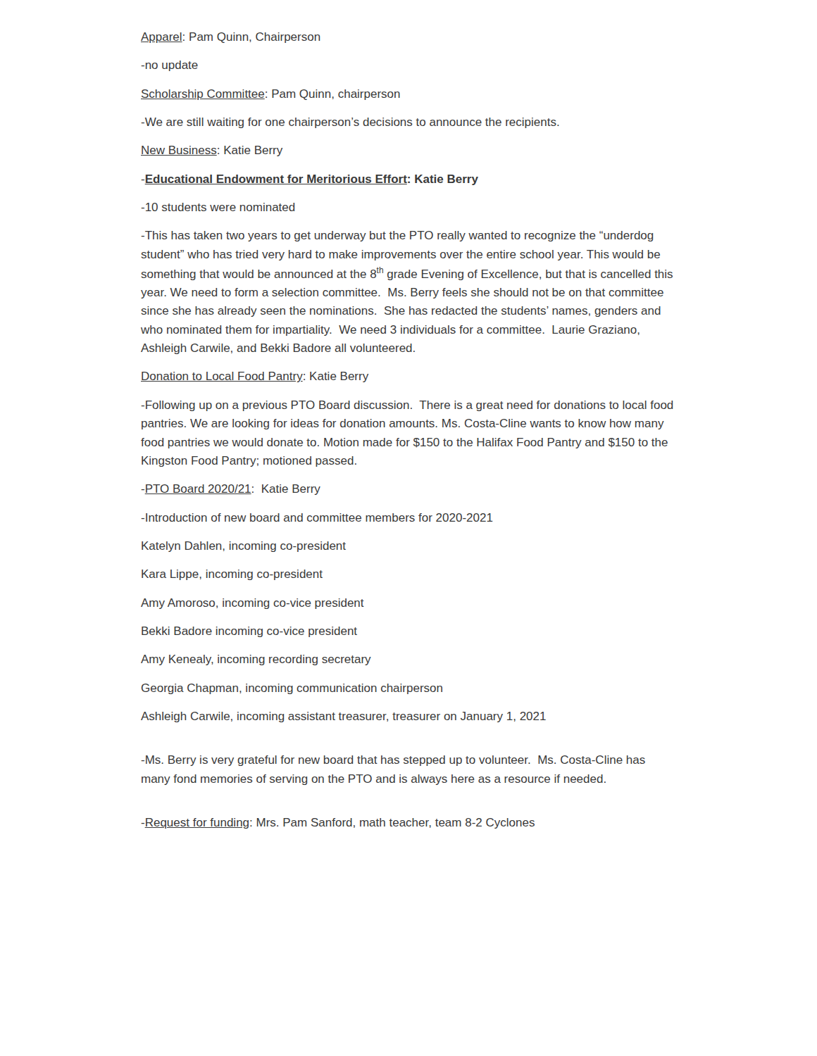Apparel: Pam Quinn, Chairperson
-no update
Scholarship Committee: Pam Quinn, chairperson
-We are still waiting for one chairperson’s decisions to announce the recipients.
New Business: Katie Berry
-Educational Endowment for Meritorious Effort: Katie Berry
-10 students were nominated
-This has taken two years to get underway but the PTO really wanted to recognize the “underdog student” who has tried very hard to make improvements over the entire school year. This would be something that would be announced at the 8th grade Evening of Excellence, but that is cancelled this year. We need to form a selection committee. Ms. Berry feels she should not be on that committee since she has already seen the nominations. She has redacted the students’ names, genders and who nominated them for impartiality. We need 3 individuals for a committee. Laurie Graziano, Ashleigh Carwile, and Bekki Badore all volunteered.
Donation to Local Food Pantry: Katie Berry
-Following up on a previous PTO Board discussion. There is a great need for donations to local food pantries. We are looking for ideas for donation amounts. Ms. Costa-Cline wants to know how many food pantries we would donate to. Motion made for $150 to the Halifax Food Pantry and $150 to the Kingston Food Pantry; motioned passed.
-PTO Board 2020/21: Katie Berry
-Introduction of new board and committee members for 2020-2021
Katelyn Dahlen, incoming co-president
Kara Lippe, incoming co-president
Amy Amoroso, incoming co-vice president
Bekki Badore incoming co-vice president
Amy Kenealy, incoming recording secretary
Georgia Chapman, incoming communication chairperson
Ashleigh Carwile, incoming assistant treasurer, treasurer on January 1, 2021
-Ms. Berry is very grateful for new board that has stepped up to volunteer. Ms. Costa-Cline has many fond memories of serving on the PTO and is always here as a resource if needed.
-Request for funding: Mrs. Pam Sanford, math teacher, team 8-2 Cyclones